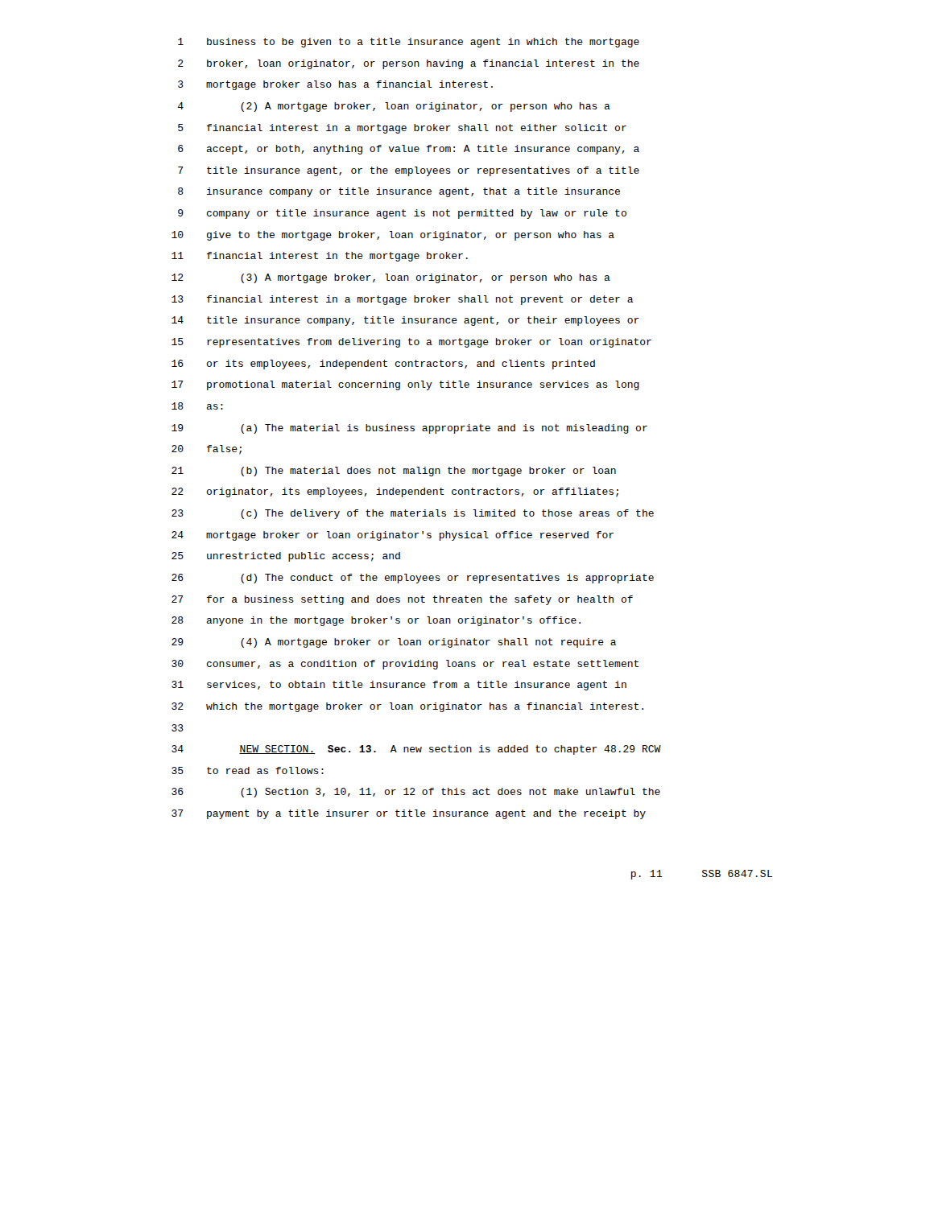business to be given to a title insurance agent in which the mortgage
broker, loan originator, or person having a financial interest in the
mortgage broker also has a financial interest.
(2) A mortgage broker, loan originator, or person who has a
financial interest in a mortgage broker shall not either solicit or
accept, or both, anything of value from: A title insurance company, a
title insurance agent, or the employees or representatives of a title
insurance company or title insurance agent, that a title insurance
company or title insurance agent is not permitted by law or rule to
give to the mortgage broker, loan originator, or person who has a
financial interest in the mortgage broker.
(3) A mortgage broker, loan originator, or person who has a
financial interest in a mortgage broker shall not prevent or deter a
title insurance company, title insurance agent, or their employees or
representatives from delivering to a mortgage broker or loan originator
or its employees, independent contractors, and clients printed
promotional material concerning only title insurance services as long
as:
(a) The material is business appropriate and is not misleading or
false;
(b) The material does not malign the mortgage broker or loan
originator, its employees, independent contractors, or affiliates;
(c) The delivery of the materials is limited to those areas of the
mortgage broker or loan originator's physical office reserved for
unrestricted public access; and
(d) The conduct of the employees or representatives is appropriate
for a business setting and does not threaten the safety or health of
anyone in the mortgage broker's or loan originator's office.
(4) A mortgage broker or loan originator shall not require a
consumer, as a condition of providing loans or real estate settlement
services, to obtain title insurance from a title insurance agent in
which the mortgage broker or loan originator has a financial interest.
NEW SECTION. Sec. 13. A new section is added to chapter 48.29 RCW
to read as follows:
(1) Section 3, 10, 11, or 12 of this act does not make unlawful the
payment by a title insurer or title insurance agent and the receipt by
p. 11 SSB 6847.SL